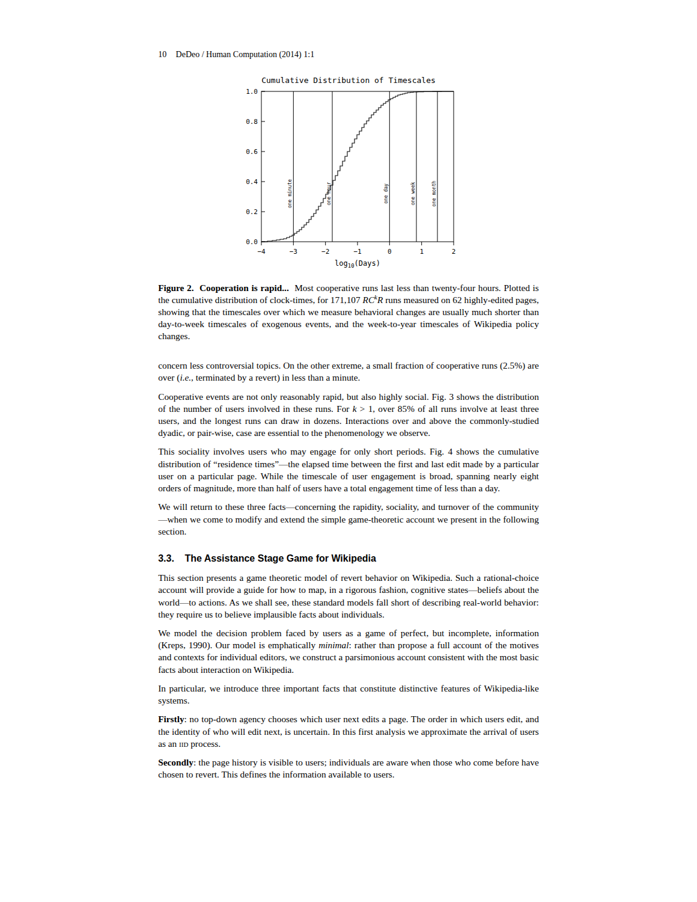10 DeDeo / Human Computation (2014) 1:1
Cumulative Distribution of Timescales Cumulative Distribution of Timescales 0.0 0.2 0.4 0.6 0.8 1.0 −4 −3 −2 −1 0 1 2 log10(Days) one minute one hour one day one week one month
Figure 2. Cooperation is rapid... Most cooperative runs last less than twenty-four hours. Plotted is the cumulative distribution of clock-times, for 171,107 RCkR runs measured on 62 highly-edited pages, showing that the timescales over which we measure behavioral changes are usually much shorter than day-to-week timescales of exogenous events, and the week-to-year timescales of Wikipedia policy changes.
concern less controversial topics. On the other extreme, a small fraction of cooperative runs (2.5%) are over (i.e., terminated by a revert) in less than a minute.
Cooperative events are not only reasonably rapid, but also highly social. Fig. 3 shows the distribution of the number of users involved in these runs. For k > 1, over 85% of all runs involve at least three users, and the longest runs can draw in dozens. Interactions over and above the commonly-studied dyadic, or pair-wise, case are essential to the phenomenology we observe.
This sociality involves users who may engage for only short periods. Fig. 4 shows the cumulative distribution of “residence times”—the elapsed time between the first and last edit made by a particular user on a particular page. While the timescale of user engagement is broad, spanning nearly eight orders of magnitude, more than half of users have a total engagement time of less than a day.
We will return to these three facts—concerning the rapidity, sociality, and turnover of the community—when we come to modify and extend the simple game-theoretic account we present in the following section.
3.3. The Assistance Stage Game for Wikipedia
This section presents a game theoretic model of revert behavior on Wikipedia. Such a rational-choice account will provide a guide for how to map, in a rigorous fashion, cognitive states—beliefs about the world—to actions. As we shall see, these standard models fall short of describing real-world behavior: they require us to believe implausible facts about individuals.
We model the decision problem faced by users as a game of perfect, but incomplete, information (Kreps, 1990). Our model is emphatically minimal: rather than propose a full account of the motives and contexts for individual editors, we construct a parsimonious account consistent with the most basic facts about interaction on Wikipedia.
In particular, we introduce three important facts that constitute distinctive features of Wikipedia-like systems.
Firstly: no top-down agency chooses which user next edits a page. The order in which users edit, and the identity of who will edit next, is uncertain. In this first analysis we approximate the arrival of users as an iid process.
Secondly: the page history is visible to users; individuals are aware when those who come before have chosen to revert. This defines the information available to users.